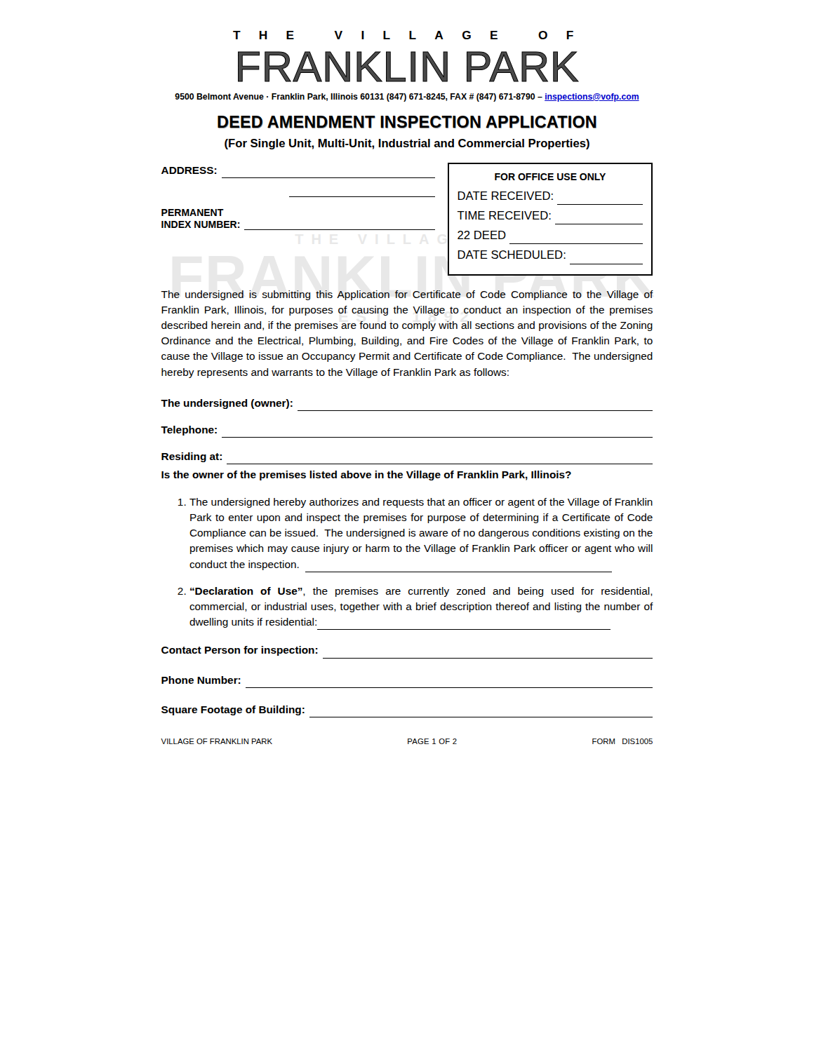THE VILLAGE OF
FRANKLIN PARK
EST. 1892
T H E V I L L A G E O F
FRANKLIN PARK
9500 Belmont Avenue · Franklin Park, Illinois 60131 (847) 671-8245, FAX # (847) 671-8790 – inspections@vofp.com
DEED AMENDMENT INSPECTION APPLICATION
(For Single Unit, Multi-Unit, Industrial and Commercial Properties)
ADDRESS:
PERMANENT
INDEX NUMBER:
FOR OFFICE USE ONLY
DATE RECEIVED:
TIME RECEIVED:
22 DEED
DATE SCHEDULED:
The undersigned is submitting this Application for Certificate of Code Compliance to the Village of Franklin Park, Illinois, for purposes of causing the Village to conduct an inspection of the premises described herein and, if the premises are found to comply with all sections and provisions of the Zoning Ordinance and the Electrical, Plumbing, Building, and Fire Codes of the Village of Franklin Park, to cause the Village to issue an Occupancy Permit and Certificate of Code Compliance. The undersigned hereby represents and warrants to the Village of Franklin Park as follows:
The undersigned (owner):
Telephone:
Residing at:
Is the owner of the premises listed above in the Village of Franklin Park, Illinois?
The undersigned hereby authorizes and requests that an officer or agent of the Village of Franklin Park to enter upon and inspect the premises for purpose of determining if a Certificate of Code Compliance can be issued. The undersigned is aware of no dangerous conditions existing on the premises which may cause injury or harm to the Village of Franklin Park officer or agent who will conduct the inspection.
“Declaration of Use”, the premises are currently zoned and being used for residential, commercial, or industrial uses, together with a brief description thereof and listing the number of dwelling units if residential:
Contact Person for inspection:
Phone Number:
Square Footage of Building:
VILLAGE OF FRANKLIN PARK PAGE 1 OF 2 FORM DIS1005